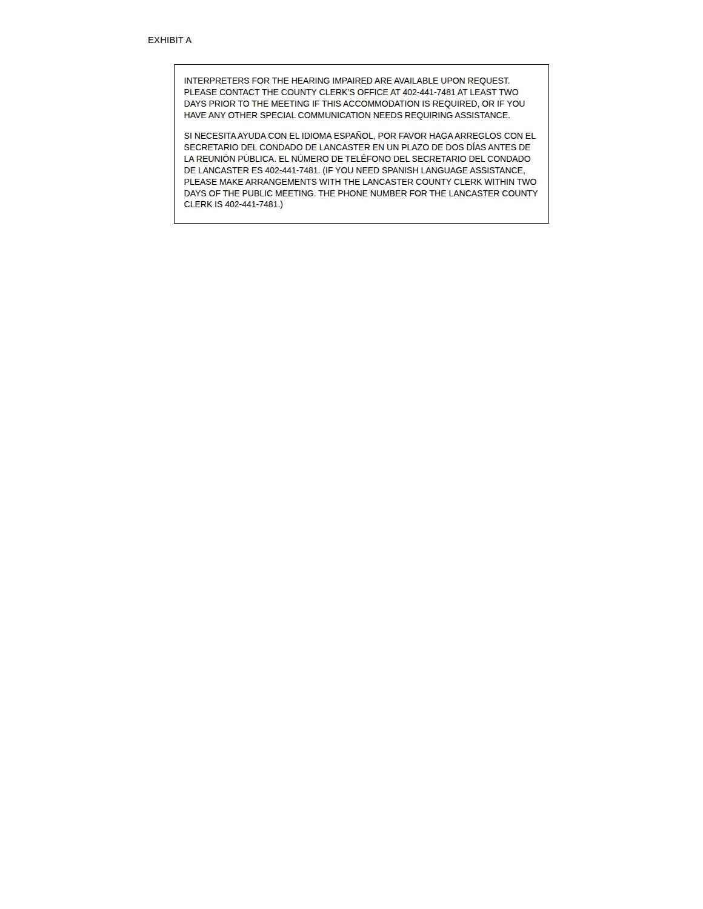EXHIBIT A
Interpreters for the hearing impaired are available upon request. Please contact the County Clerk’s Office at 402-441-7481 at least two days prior to the meeting if this accommodation is required, or if you have any other special communication needs requiring assistance.
Si necesita ayuda con el idioma español, por favor haga arreglos con el Secretario del Condado de Lancaster en un plazo de dos días antes de la reunión pública. El número de teléfono del Secretario del Condado de Lancaster es 402-441-7481. (If you need Spanish language assistance, please make arrangements with the Lancaster County Clerk within two days of the public meeting. The phone number for the Lancaster County Clerk is 402-441-7481.)